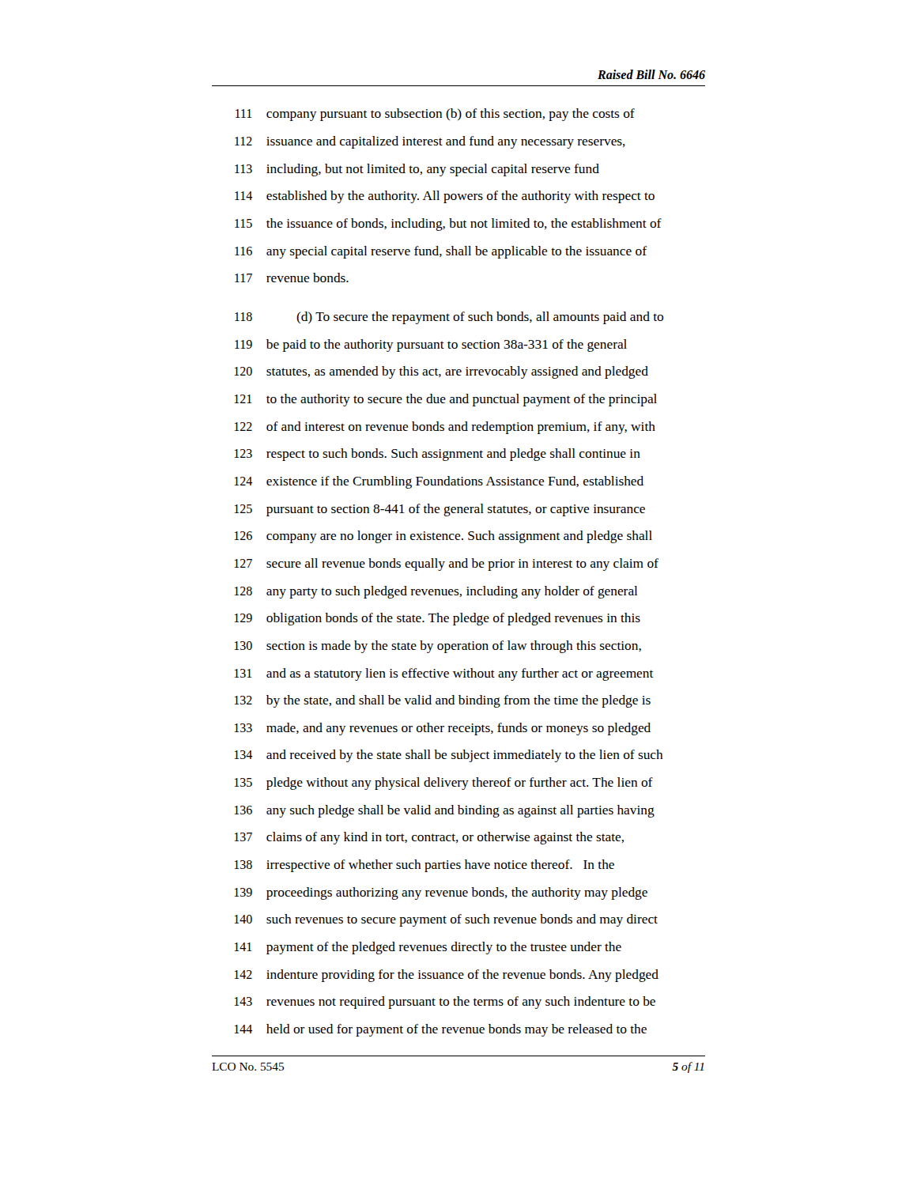Raised Bill No. 6646
111 company pursuant to subsection (b) of this section, pay the costs of
112 issuance and capitalized interest and fund any necessary reserves,
113 including, but not limited to, any special capital reserve fund
114 established by the authority. All powers of the authority with respect to
115 the issuance of bonds, including, but not limited to, the establishment of
116 any special capital reserve fund, shall be applicable to the issuance of
117 revenue bonds.
118 (d) To secure the repayment of such bonds, all amounts paid and to
119 be paid to the authority pursuant to section 38a-331 of the general
120 statutes, as amended by this act, are irrevocably assigned and pledged
121 to the authority to secure the due and punctual payment of the principal
122 of and interest on revenue bonds and redemption premium, if any, with
123 respect to such bonds. Such assignment and pledge shall continue in
124 existence if the Crumbling Foundations Assistance Fund, established
125 pursuant to section 8-441 of the general statutes, or captive insurance
126 company are no longer in existence. Such assignment and pledge shall
127 secure all revenue bonds equally and be prior in interest to any claim of
128 any party to such pledged revenues, including any holder of general
129 obligation bonds of the state. The pledge of pledged revenues in this
130 section is made by the state by operation of law through this section,
131 and as a statutory lien is effective without any further act or agreement
132 by the state, and shall be valid and binding from the time the pledge is
133 made, and any revenues or other receipts, funds or moneys so pledged
134 and received by the state shall be subject immediately to the lien of such
135 pledge without any physical delivery thereof or further act. The lien of
136 any such pledge shall be valid and binding as against all parties having
137 claims of any kind in tort, contract, or otherwise against the state,
138 irrespective of whether such parties have notice thereof. In the
139 proceedings authorizing any revenue bonds, the authority may pledge
140 such revenues to secure payment of such revenue bonds and may direct
141 payment of the pledged revenues directly to the trustee under the
142 indenture providing for the issuance of the revenue bonds. Any pledged
143 revenues not required pursuant to the terms of any such indenture to be
144 held or used for payment of the revenue bonds may be released to the
LCO No. 5545
5 of 11